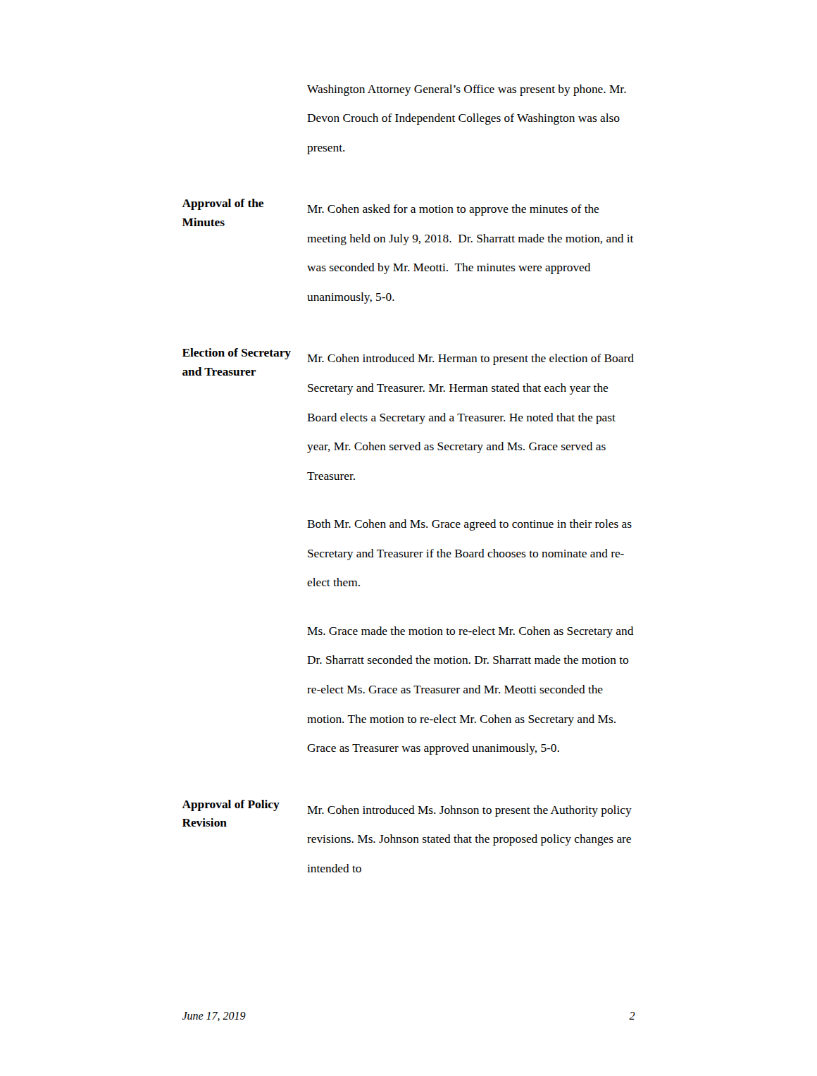| | Washington Attorney General’s Office was present by phone. Mr. Devon Crouch of Independent Colleges of Washington was also present. |
| Approval of the Minutes | Mr. Cohen asked for a motion to approve the minutes of the meeting held on July 9, 2018. Dr. Sharratt made the motion, and it was seconded by Mr. Meotti. The minutes were approved unanimously, 5-0. |
| Election of Secretary and Treasurer | Mr. Cohen introduced Mr. Herman to present the election of Board Secretary and Treasurer. Mr. Herman stated that each year the Board elects a Secretary and a Treasurer. He noted that the past year, Mr. Cohen served as Secretary and Ms. Grace served as Treasurer. Both Mr. Cohen and Ms. Grace agreed to continue in their roles as Secretary and Treasurer if the Board chooses to nominate and re-elect them. Ms. Grace made the motion to re-elect Mr. Cohen as Secretary and Dr. Sharratt seconded the motion. Dr. Sharratt made the motion to re-elect Ms. Grace as Treasurer and Mr. Meotti seconded the motion. The motion to re-elect Mr. Cohen as Secretary and Ms. Grace as Treasurer was approved unanimously, 5-0. |
| Approval of Policy Revision | Mr. Cohen introduced Ms. Johnson to present the Authority policy revisions. Ms. Johnson stated that the proposed policy changes are intended to |
June 17, 2019 2